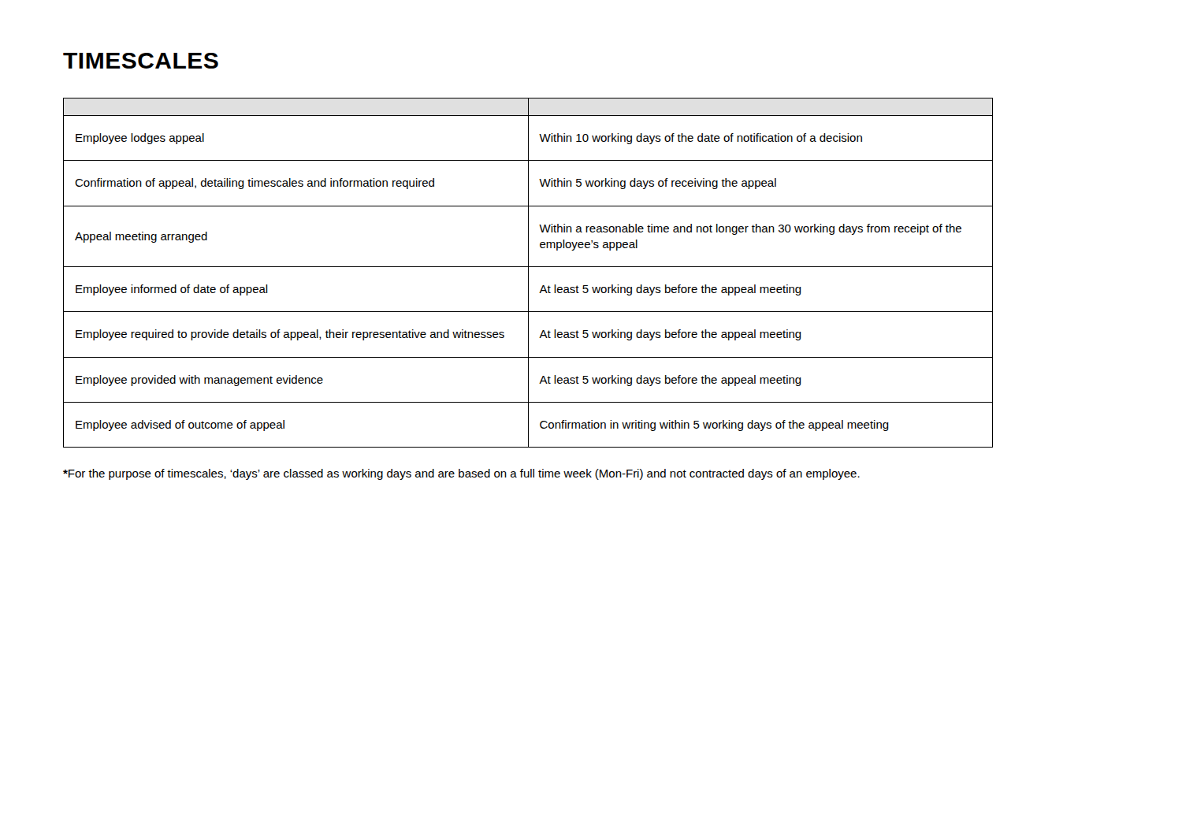TIMESCALES
| Employee lodges appeal | Within 10 working days of the date of notification of a decision |
| Confirmation of appeal, detailing timescales and information required | Within 5 working days of receiving the appeal |
| Appeal meeting arranged | Within a reasonable time and not longer than 30 working days from receipt of the employee’s appeal |
| Employee informed of date of appeal | At least 5 working days before the appeal meeting |
| Employee required to provide details of appeal, their representative and witnesses | At least 5 working days before the appeal meeting |
| Employee provided with management evidence | At least 5 working days before the appeal meeting |
| Employee advised of outcome of appeal | Confirmation in writing within 5 working days of the appeal meeting |
*For the purpose of timescales, ‘days’ are classed as working days and are based on a full time week (Mon-Fri) and not contracted days of an employee.